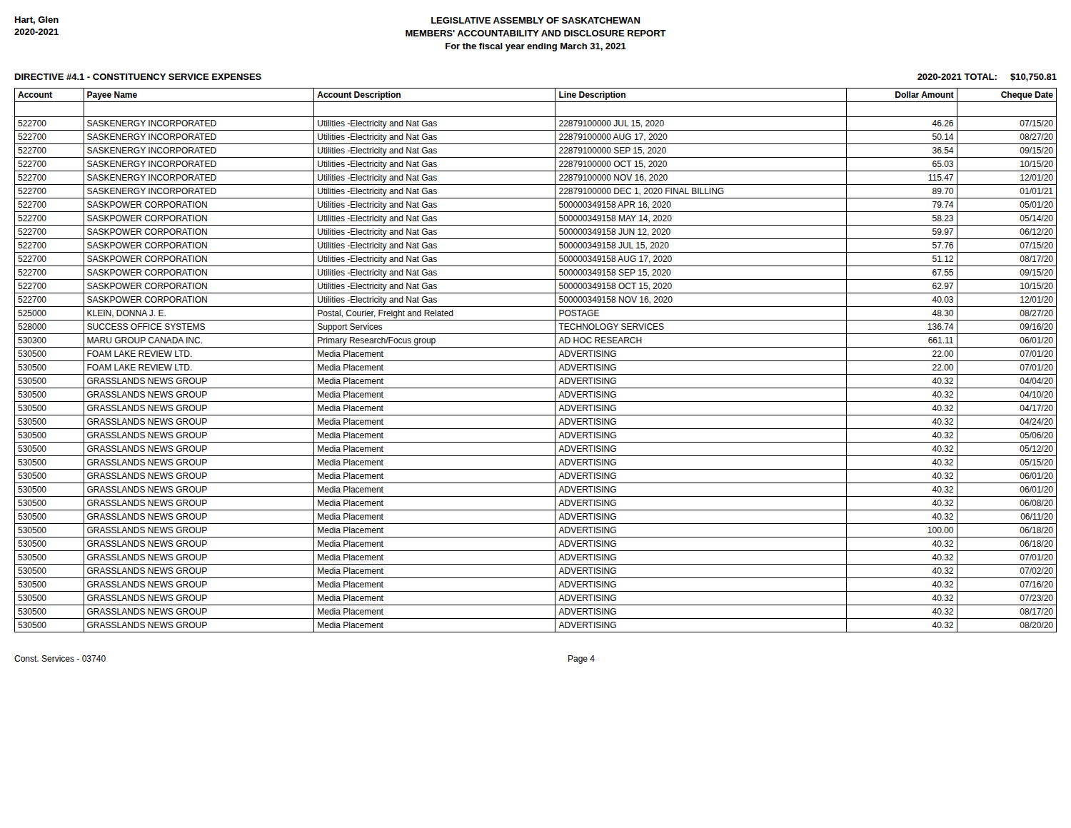Hart, Glen
2020-2021
LEGISLATIVE ASSEMBLY OF SASKATCHEWAN
MEMBERS' ACCOUNTABILITY AND DISCLOSURE REPORT
For the fiscal year ending March 31, 2021
DIRECTIVE #4.1 - CONSTITUENCY SERVICE EXPENSES 2020-2021 TOTAL: $10,750.81
| Account | Payee Name | Account Description | Line Description | Dollar Amount | Cheque Date |
| --- | --- | --- | --- | --- | --- |
| 522700 | SASKENERGY INCORPORATED | Utilities -Electricity and Nat Gas | 22879100000 JUL 15, 2020 | 46.26 | 07/15/20 |
| 522700 | SASKENERGY INCORPORATED | Utilities -Electricity and Nat Gas | 22879100000 AUG 17, 2020 | 50.14 | 08/27/20 |
| 522700 | SASKENERGY INCORPORATED | Utilities -Electricity and Nat Gas | 22879100000 SEP 15, 2020 | 36.54 | 09/15/20 |
| 522700 | SASKENERGY INCORPORATED | Utilities -Electricity and Nat Gas | 22879100000 OCT 15, 2020 | 65.03 | 10/15/20 |
| 522700 | SASKENERGY INCORPORATED | Utilities -Electricity and Nat Gas | 22879100000 NOV 16, 2020 | 115.47 | 12/01/20 |
| 522700 | SASKENERGY INCORPORATED | Utilities -Electricity and Nat Gas | 22879100000 DEC 1, 2020 FINAL BILLING | 89.70 | 01/01/21 |
| 522700 | SASKPOWER CORPORATION | Utilities -Electricity and Nat Gas | 500000349158 APR 16, 2020 | 79.74 | 05/01/20 |
| 522700 | SASKPOWER CORPORATION | Utilities -Electricity and Nat Gas | 500000349158 MAY 14, 2020 | 58.23 | 05/14/20 |
| 522700 | SASKPOWER CORPORATION | Utilities -Electricity and Nat Gas | 500000349158 JUN 12, 2020 | 59.97 | 06/12/20 |
| 522700 | SASKPOWER CORPORATION | Utilities -Electricity and Nat Gas | 500000349158 JUL 15, 2020 | 57.76 | 07/15/20 |
| 522700 | SASKPOWER CORPORATION | Utilities -Electricity and Nat Gas | 500000349158 AUG 17, 2020 | 51.12 | 08/17/20 |
| 522700 | SASKPOWER CORPORATION | Utilities -Electricity and Nat Gas | 500000349158 SEP 15, 2020 | 67.55 | 09/15/20 |
| 522700 | SASKPOWER CORPORATION | Utilities -Electricity and Nat Gas | 500000349158 OCT 15, 2020 | 62.97 | 10/15/20 |
| 522700 | SASKPOWER CORPORATION | Utilities -Electricity and Nat Gas | 500000349158 NOV 16, 2020 | 40.03 | 12/01/20 |
| 525000 | KLEIN, DONNA J. E. | Postal, Courier, Freight and Related | POSTAGE | 48.30 | 08/27/20 |
| 528000 | SUCCESS OFFICE SYSTEMS | Support Services | TECHNOLOGY SERVICES | 136.74 | 09/16/20 |
| 530300 | MARU GROUP CANADA INC. | Primary Research/Focus group | AD HOC RESEARCH | 661.11 | 06/01/20 |
| 530500 | FOAM LAKE REVIEW LTD. | Media Placement | ADVERTISING | 22.00 | 07/01/20 |
| 530500 | FOAM LAKE REVIEW LTD. | Media Placement | ADVERTISING | 22.00 | 07/01/20 |
| 530500 | GRASSLANDS NEWS GROUP | Media Placement | ADVERTISING | 40.32 | 04/04/20 |
| 530500 | GRASSLANDS NEWS GROUP | Media Placement | ADVERTISING | 40.32 | 04/10/20 |
| 530500 | GRASSLANDS NEWS GROUP | Media Placement | ADVERTISING | 40.32 | 04/17/20 |
| 530500 | GRASSLANDS NEWS GROUP | Media Placement | ADVERTISING | 40.32 | 04/24/20 |
| 530500 | GRASSLANDS NEWS GROUP | Media Placement | ADVERTISING | 40.32 | 05/06/20 |
| 530500 | GRASSLANDS NEWS GROUP | Media Placement | ADVERTISING | 40.32 | 05/12/20 |
| 530500 | GRASSLANDS NEWS GROUP | Media Placement | ADVERTISING | 40.32 | 05/15/20 |
| 530500 | GRASSLANDS NEWS GROUP | Media Placement | ADVERTISING | 40.32 | 06/01/20 |
| 530500 | GRASSLANDS NEWS GROUP | Media Placement | ADVERTISING | 40.32 | 06/01/20 |
| 530500 | GRASSLANDS NEWS GROUP | Media Placement | ADVERTISING | 40.32 | 06/08/20 |
| 530500 | GRASSLANDS NEWS GROUP | Media Placement | ADVERTISING | 40.32 | 06/11/20 |
| 530500 | GRASSLANDS NEWS GROUP | Media Placement | ADVERTISING | 100.00 | 06/18/20 |
| 530500 | GRASSLANDS NEWS GROUP | Media Placement | ADVERTISING | 40.32 | 06/18/20 |
| 530500 | GRASSLANDS NEWS GROUP | Media Placement | ADVERTISING | 40.32 | 07/01/20 |
| 530500 | GRASSLANDS NEWS GROUP | Media Placement | ADVERTISING | 40.32 | 07/02/20 |
| 530500 | GRASSLANDS NEWS GROUP | Media Placement | ADVERTISING | 40.32 | 07/16/20 |
| 530500 | GRASSLANDS NEWS GROUP | Media Placement | ADVERTISING | 40.32 | 07/23/20 |
| 530500 | GRASSLANDS NEWS GROUP | Media Placement | ADVERTISING | 40.32 | 08/17/20 |
| 530500 | GRASSLANDS NEWS GROUP | Media Placement | ADVERTISING | 40.32 | 08/20/20 |
Const. Services - 03740
Page 4